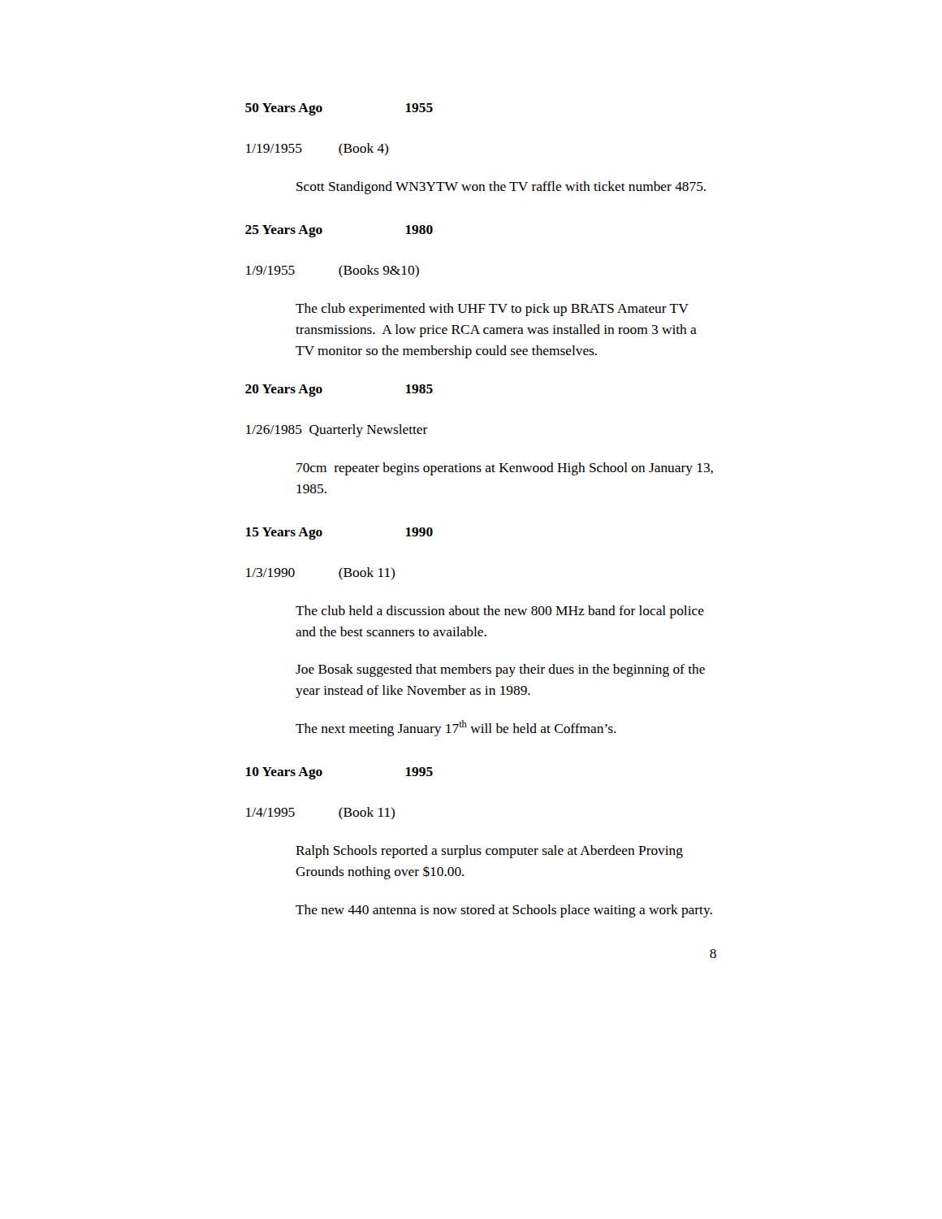50 Years Ago1955
1/19/1955(Book 4)
Scott Standigond WN3YTW won the TV raffle with ticket number 4875.
25 Years Ago1980
1/9/1955(Books 9&10)
The club experimented with UHF TV to pick up BRATS Amateur TV transmissions. A low price RCA camera was installed in room 3 with a TV monitor so the membership could see themselves.
20 Years Ago1985
1/26/1985 Quarterly Newsletter
70cm repeater begins operations at Kenwood High School on January 13, 1985.
15 Years Ago1990
1/3/1990(Book 11)
The club held a discussion about the new 800 MHz band for local police and the best scanners to available.
Joe Bosak suggested that members pay their dues in the beginning of the year instead of like November as in 1989.
The next meeting January 17th will be held at Coffman’s.
10 Years Ago1995
1/4/1995(Book 11)
Ralph Schools reported a surplus computer sale at Aberdeen Proving Grounds nothing over $10.00.
The new 440 antenna is now stored at Schools place waiting a work party.
8